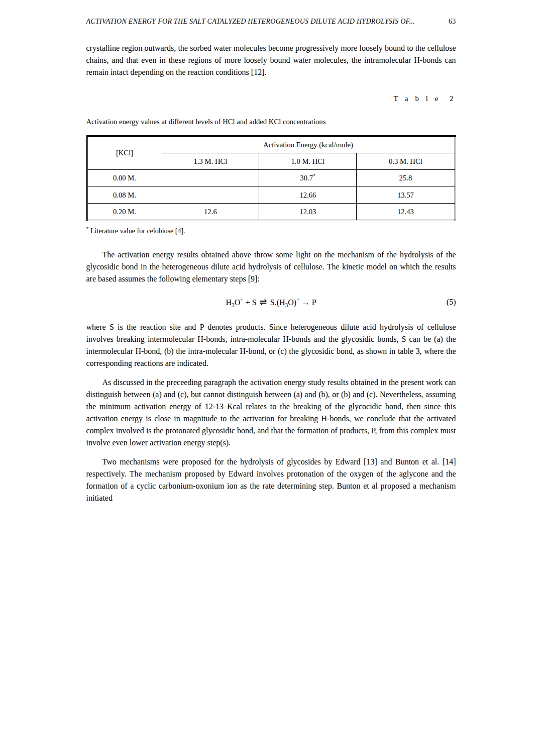Activation energy for the salt catalyzed heterogeneous dilute acid hydrolysis of... 63
crystalline region outwards, the sorbed water molecules become progressively more loosely bound to the cellulose chains, and that even in these regions of more loosely bound water molecules, the intramolecular H-bonds can remain intact depending on the reaction conditions [12].
T a b l e 2
Activation energy values at different levels of HCl and added KCl concentrations
| [KCl] | Activation Energy (kcal/mole) |
| --- | --- |
| 1.3 M. HCl | 1.0 M. HCl | 0.3 M. HCl |
| 0.00 M. | | 30.7 * | 25.8 |
| 0.08 M. | | 12.66 | 13.57 |
| 0.20 M. | 12.6 | 12.03 | 12.43 |
* Literature value for celobiose [4].
The activation energy results obtained above throw some light on the mechanism of the hydrolysis of the glycosidic bond in the heterogeneous dilute acid hydrolysis of cellulose. The kinetic model on which the results are based assumes the following elementary steps [9]:
H3O+ + S ⇌ S.(H3O)+ → P (5)
where S is the reaction site and P denotes products. Since heterogeneous dilute acid hydrolysis of cellulose involves breaking intermolecular H-bonds, intra-molecular H-bonds and the glycosidic bonds, S can be (a) the intermolecular H-bond, (b) the intra-molecular H-bond, or (c) the glycosidic bond, as shown in table 3, where the corresponding reactions are indicated.
As discussed in the preceeding paragraph the activation energy study results obtained in the present work can distinguish between (a) and (c), but cannot distinguish between (a) and (b), or (b) and (c). Nevertheless, assuming the minimum activation energy of 12-13 Kcal relates to the breaking of the glycocidic bond, then since this activation energy is close in magnitude to the activation for breaking H-bonds, we conclude that the activated complex involved is the protonated glycosidic bond, and that the formation of products, P, from this complex must involve even lower activation energy step(s).
Two mechanisms were proposed for the hydrolysis of glycosides by Edward [13] and Bunton et al. [14] respectively. The mechanism proposed by Edward involves protonation of the oxygen of the aglycone and the formation of a cyclic carbonium-oxonium ion as the rate determining step. Bunton et al proposed a mechanism initiated